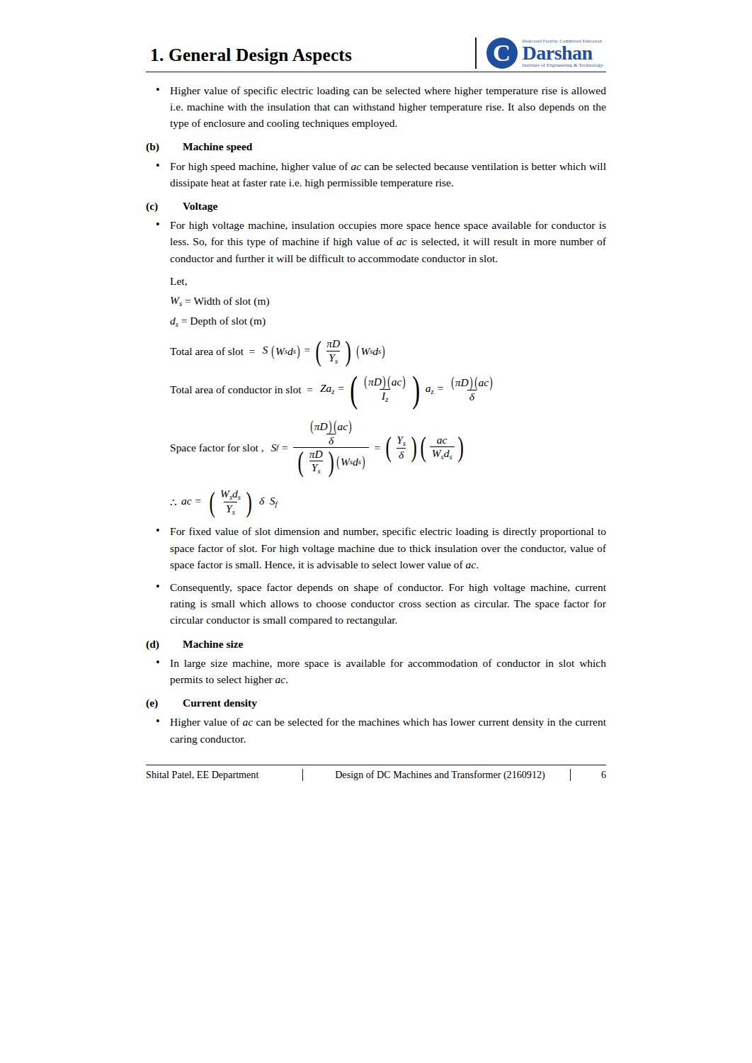1. General Design Aspects
C
Dedicated Faculty, Committed Education
Darshan
Institute of Engineering & Technology
Higher value of specific electric loading can be selected where higher temperature rise is allowed i.e. machine with the insulation that can withstand higher temperature rise. It also depends on the type of enclosure and cooling techniques employed.
(b)
Machine speed
For high speed machine, higher value of ac can be selected because ventilation is better which will dissipate heat at faster rate i.e. high permissible temperature rise.
(c)
Voltage
For high voltage machine, insulation occupies more space hence space available for conductor is less. So, for this type of machine if high value of ac is selected, it will result in more number of conductor and further it will be difficult to accommodate conductor in slot.
Let,
Ws = Width of slot (m)
ds = Depth of slot (m)
Total area of slot = S (Wsds) = ( πD Ys ) (Wsds)
Total area of conductor in slot = Zaz = ( (πD)(ac) Iz ) az = (πD)(ac) δ
Space factor for slot , Sf = (πD)(ac) δ ( πD Ys ) (Wsds) = ( Ys δ ) ( ac Wsds )
∴ ac = ( Wsds Ys ) δ Sf
For fixed value of slot dimension and number, specific electric loading is directly proportional to space factor of slot. For high voltage machine due to thick insulation over the conductor, value of space factor is small. Hence, it is advisable to select lower value of ac.
Consequently, space factor depends on shape of conductor. For high voltage machine, current rating is small which allows to choose conductor cross section as circular. The space factor for circular conductor is small compared to rectangular.
(d)
Machine size
In large size machine, more space is available for accommodation of conductor in slot which permits to select higher ac.
(e)
Current density
Higher value of ac can be selected for the machines which has lower current density in the current caring conductor.
Shital Patel, EE Department
Design of DC Machines and Transformer (2160912)
6